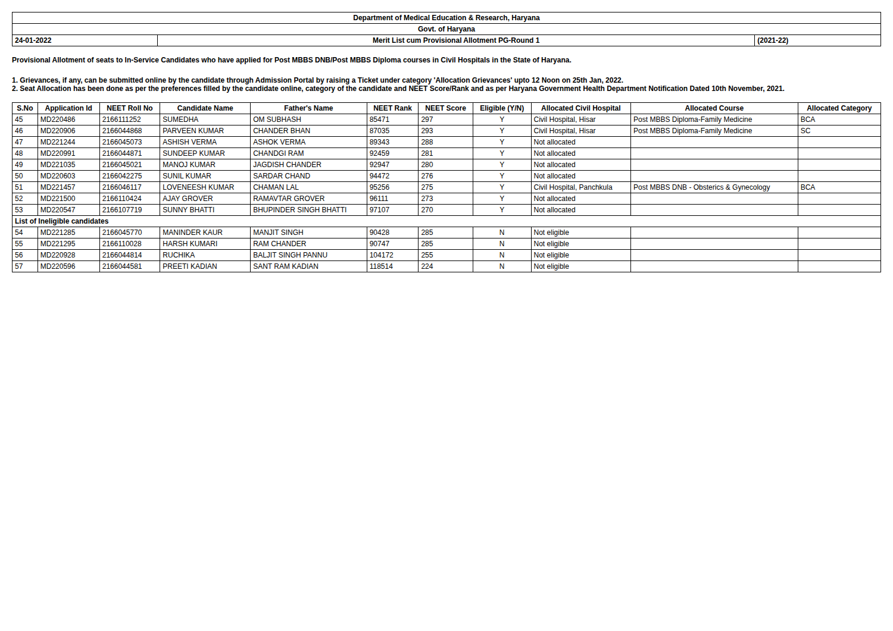| Department of Medical Education & Research, Haryana |
| Govt. of Haryana |
| 24-01-2022 | Merit List cum Provisional Allotment PG-Round 1 | (2021-22) |
Provisional Allotment of seats to In-Service Candidates who have applied for Post MBBS DNB/Post MBBS Diploma courses in Civil Hospitals in the State of Haryana.
1. Grievances, if any, can be submitted online by the candidate through Admission Portal by raising a Ticket under category 'Allocation Grievances' upto 12 Noon on 25th Jan, 2022.
2. Seat Allocation has been done as per the preferences filled by the candidate online, category of the candidate and NEET Score/Rank and as per Haryana Government Health Department Notification Dated 10th November, 2021.
| S.No | Application Id | NEET Roll No | Candidate Name | Father's Name | NEET Rank | NEET Score | Eligible (Y/N) | Allocated Civil Hospital | Allocated Course | Allocated Category |
| --- | --- | --- | --- | --- | --- | --- | --- | --- | --- | --- |
| 45 | MD220486 | 2166111252 | SUMEDHA | OM SUBHASH | 85471 | 297 | Y | Civil Hospital, Hisar | Post MBBS Diploma-Family Medicine | BCA |
| 46 | MD220906 | 2166044868 | PARVEEN KUMAR | CHANDER BHAN | 87035 | 293 | Y | Civil Hospital, Hisar | Post MBBS Diploma-Family Medicine | SC |
| 47 | MD221244 | 2166045073 | ASHISH VERMA | ASHOK VERMA | 89343 | 288 | Y | Not allocated | | |
| 48 | MD220991 | 2166044871 | SUNDEEP KUMAR | CHANDGI RAM | 92459 | 281 | Y | Not allocated | | |
| 49 | MD221035 | 2166045021 | MANOJ KUMAR | JAGDISH CHANDER | 92947 | 280 | Y | Not allocated | | |
| 50 | MD220603 | 2166042275 | SUNIL KUMAR | SARDAR CHAND | 94472 | 276 | Y | Not allocated | | |
| 51 | MD221457 | 2166046117 | LOVENEESH KUMAR | CHAMAN LAL | 95256 | 275 | Y | Civil Hospital, Panchkula | Post MBBS DNB - Obsterics & Gynecology | BCA |
| 52 | MD221500 | 2166110424 | AJAY GROVER | RAMAVTAR GROVER | 96111 | 273 | Y | Not allocated | | |
| 53 | MD220547 | 2166107719 | SUNNY BHATTI | BHUPINDER SINGH BHATTI | 97107 | 270 | Y | Not allocated | | |
| List of Ineligible candidates |
| 54 | MD221285 | 2166045770 | MANINDER KAUR | MANJIT SINGH | 90428 | 285 | N | Not eligible | | |
| 55 | MD221295 | 2166110028 | HARSH KUMARI | RAM CHANDER | 90747 | 285 | N | Not eligible | | |
| 56 | MD220928 | 2166044814 | RUCHIKA | BALJIT SINGH PANNU | 104172 | 255 | N | Not eligible | | |
| 57 | MD220596 | 2166044581 | PREETI KADIAN | SANT RAM KADIAN | 118514 | 224 | N | Not eligible | | |